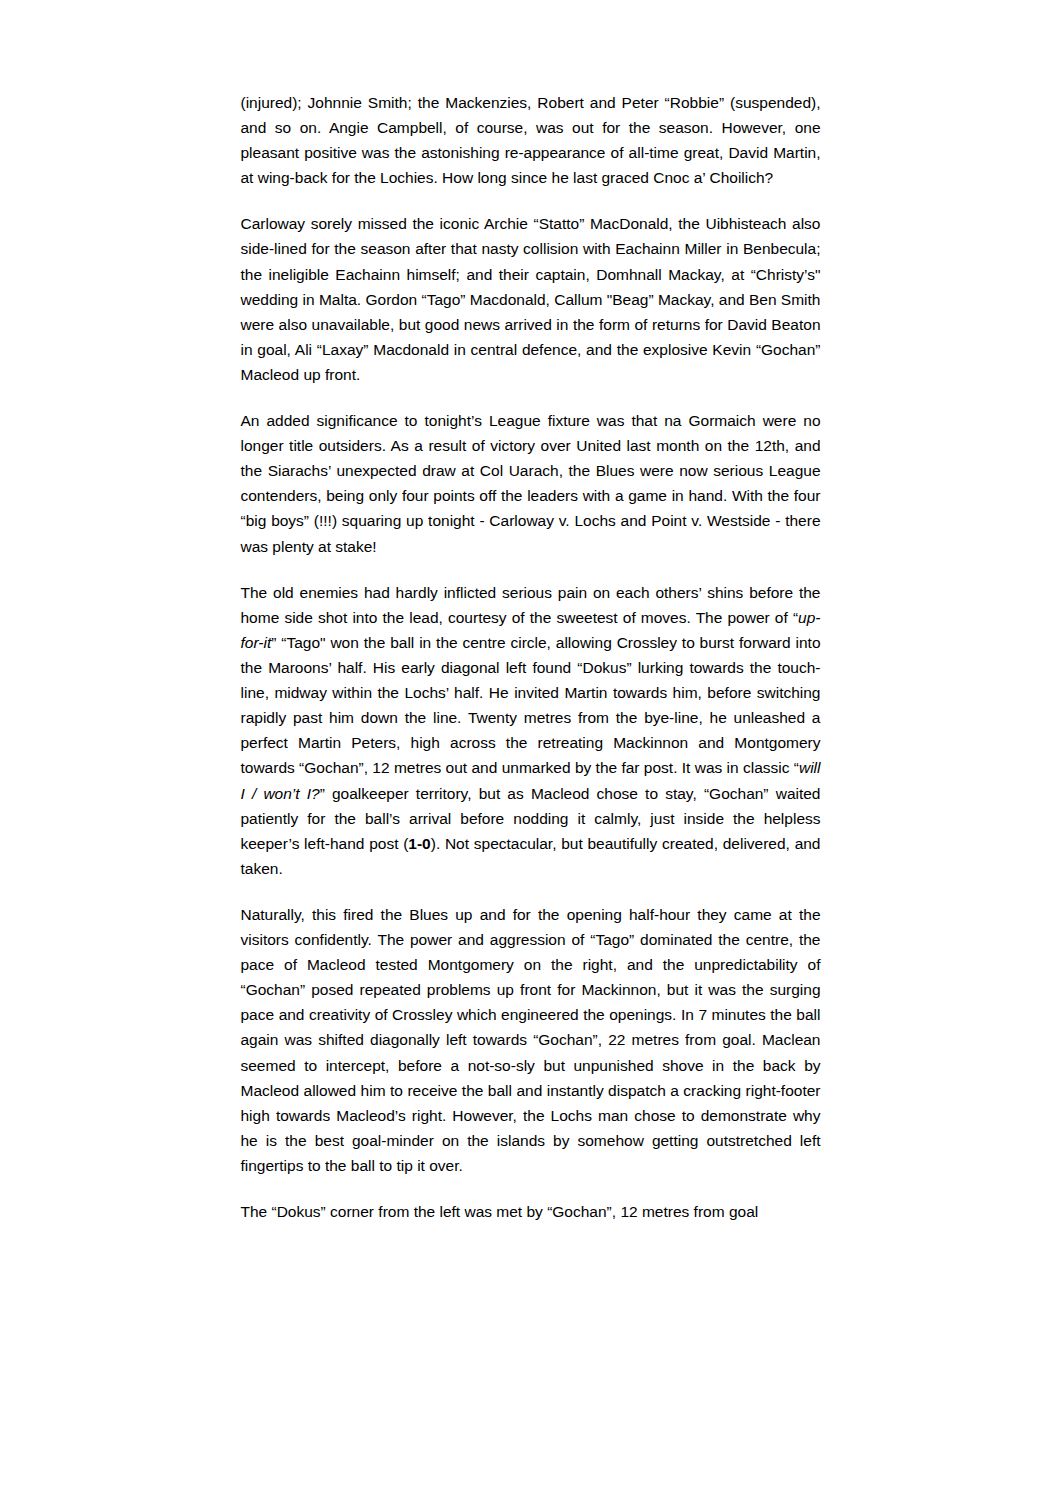(injured); Johnnie Smith; the Mackenzies, Robert and Peter “Robbie” (suspended), and so on. Angie Campbell, of course, was out for the season. However, one pleasant positive was the astonishing re-appearance of all-time great, David Martin, at wing-back for the Lochies. How long since he last graced Cnoc a’ Choilich?
Carloway sorely missed the iconic Archie “Statto” MacDonald, the Uibhisteach also side-lined for the season after that nasty collision with Eachainn Miller in Benbecula; the ineligible Eachainn himself; and their captain, Domhnall Mackay, at “Christy’s" wedding in Malta. Gordon “Tago” Macdonald, Callum "Beag” Mackay, and Ben Smith were also unavailable, but good news arrived in the form of returns for David Beaton in goal, Ali “Laxay” Macdonald in central defence, and the explosive Kevin “Gochan” Macleod up front.
An added significance to tonight’s League fixture was that na Gormaich were no longer title outsiders. As a result of victory over United last month on the 12th, and the Siarachs’ unexpected draw at Col Uarach, the Blues were now serious League contenders, being only four points off the leaders with a game in hand. With the four “big boys” (!!!) squaring up tonight - Carloway v. Lochs and Point v. Westside - there was plenty at stake!
The old enemies had hardly inflicted serious pain on each others’ shins before the home side shot into the lead, courtesy of the sweetest of moves. The power of “up-for-it” “Tago" won the ball in the centre circle, allowing Crossley to burst forward into the Maroons’ half. His early diagonal left found “Dokus” lurking towards the touch-line, midway within the Lochs’ half. He invited Martin towards him, before switching rapidly past him down the line. Twenty metres from the bye-line, he unleashed a perfect Martin Peters, high across the retreating Mackinnon and Montgomery towards “Gochan”, 12 metres out and unmarked by the far post. It was in classic “will I / won’t I?” goalkeeper territory, but as Macleod chose to stay, “Gochan” waited patiently for the ball’s arrival before nodding it calmly, just inside the helpless keeper’s left-hand post (1-0). Not spectacular, but beautifully created, delivered, and taken.
Naturally, this fired the Blues up and for the opening half-hour they came at the visitors confidently. The power and aggression of “Tago” dominated the centre, the pace of Macleod tested Montgomery on the right, and the unpredictability of “Gochan” posed repeated problems up front for Mackinnon, but it was the surging pace and creativity of Crossley which engineered the openings. In 7 minutes the ball again was shifted diagonally left towards “Gochan”, 22 metres from goal. Maclean seemed to intercept, before a not-so-sly but unpunished shove in the back by Macleod allowed him to receive the ball and instantly dispatch a cracking right-footer high towards Macleod’s right. However, the Lochs man chose to demonstrate why he is the best goal-minder on the islands by somehow getting outstretched left fingertips to the ball to tip it over.
The “Dokus” corner from the left was met by “Gochan”, 12 metres from goal